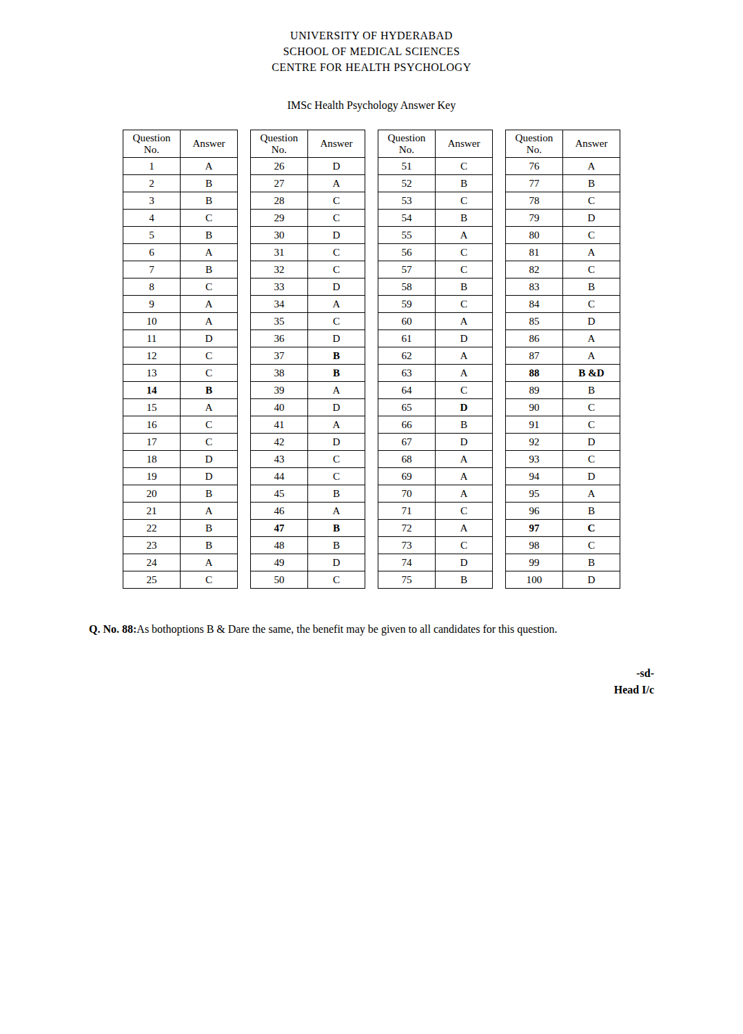UNIVERSITY OF HYDERABAD
SCHOOL OF MEDICAL SCIENCES
CENTRE FOR HEALTH PSYCHOLOGY
IMSc Health Psychology Answer Key
| Question No. | Answer |
| --- | --- |
| 1 | A |
| 2 | B |
| 3 | B |
| 4 | C |
| 5 | B |
| 6 | A |
| 7 | B |
| 8 | C |
| 9 | A |
| 10 | A |
| 11 | D |
| 12 | C |
| 13 | C |
| 14 | B |
| 15 | A |
| 16 | C |
| 17 | C |
| 18 | D |
| 19 | D |
| 20 | B |
| 21 | A |
| 22 | B |
| 23 | B |
| 24 | A |
| 25 | C |
| Question No. | Answer |
| --- | --- |
| 26 | D |
| 27 | A |
| 28 | C |
| 29 | C |
| 30 | D |
| 31 | C |
| 32 | C |
| 33 | D |
| 34 | A |
| 35 | C |
| 36 | D |
| 37 | B |
| 38 | B |
| 39 | A |
| 40 | D |
| 41 | A |
| 42 | D |
| 43 | C |
| 44 | C |
| 45 | B |
| 46 | A |
| 47 | B |
| 48 | B |
| 49 | D |
| 50 | C |
| Question No. | Answer |
| --- | --- |
| 51 | C |
| 52 | B |
| 53 | C |
| 54 | B |
| 55 | A |
| 56 | C |
| 57 | C |
| 58 | B |
| 59 | C |
| 60 | A |
| 61 | D |
| 62 | A |
| 63 | A |
| 64 | C |
| 65 | D |
| 66 | B |
| 67 | D |
| 68 | A |
| 69 | A |
| 70 | A |
| 71 | C |
| 72 | A |
| 73 | C |
| 74 | D |
| 75 | B |
| Question No. | Answer |
| --- | --- |
| 76 | A |
| 77 | B |
| 78 | C |
| 79 | D |
| 80 | C |
| 81 | A |
| 82 | C |
| 83 | B |
| 84 | C |
| 85 | D |
| 86 | A |
| 87 | A |
| 88 | B &D |
| 89 | B |
| 90 | C |
| 91 | C |
| 92 | D |
| 93 | C |
| 94 | D |
| 95 | A |
| 96 | B |
| 97 | C |
| 98 | C |
| 99 | B |
| 100 | D |
Q. No. 88: As bothoptions B & Dare the same, the benefit may be given to all candidates for this question.
-sd-
Head I/c